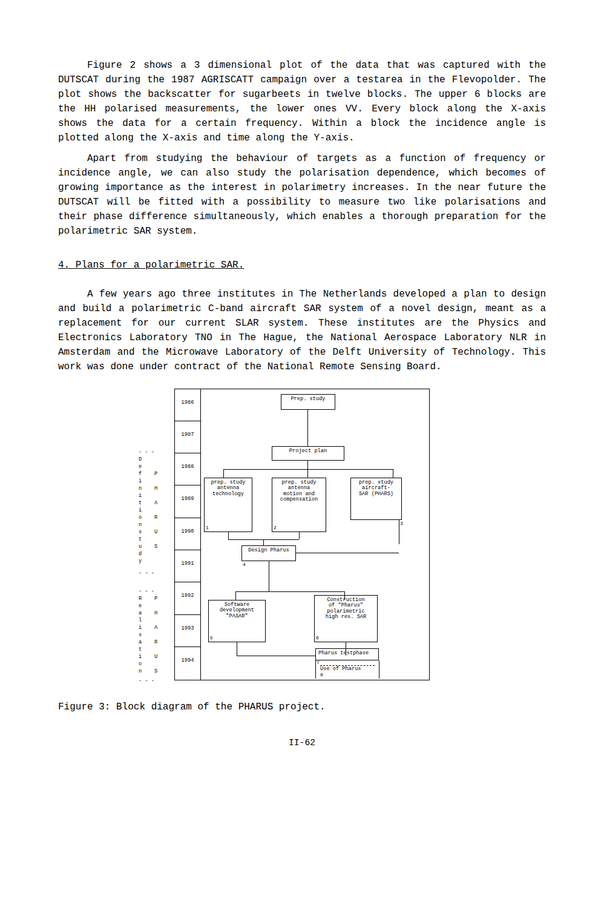Figure 2 shows a 3 dimensional plot of the data that was captured with the DUTSCAT during the 1987 AGRISCATT campaign over a testarea in the Flevopolder. The plot shows the backscatter for sugarbeets in twelve blocks. The upper 6 blocks are the HH polarised measurements, the lower ones VV. Every block along the X-axis shows the data for a certain frequency. Within a block the incidence angle is plotted along the X-axis and time along the Y-axis.
Apart from studying the behaviour of targets as a function of frequency or incidence angle, we can also study the polarisation dependence, which becomes of growing importance as the interest in polarimetry increases. In the near future the DUTSCAT will be fitted with a possibility to measure two like polarisations and their phase difference simultaneously, which enables a thorough preparation for the polarimetric SAR system.
4. Plans for a polarimetric SAR.
A few years ago three institutes in The Netherlands developed a plan to design and build a polarimetric C-band aircraft SAR system of a novel design, meant as a replacement for our current SLAR system. These institutes are the Physics and Electronics Laboratory TNO in The Hague, the National Aerospace Laboratory NLR in Amsterdam and the Microwave Laboratory of the Delft University of Technology. This work was done under contract of the National Remote Sensing Board.
1986
1987
1988
1989
1990
1991
1992
1993
1994
- - -
D
e
f P
i
n H
i
t A
i
o R
n
s U
t
u S
d
y
- - -
- - -
R P
e
a H
l
i A
s
a R
t
i U
o
n S
- - -
Prep. study
Project plan
prep. study
antenna
technology 1
prep. study
antenna
motion and
compensation 2
prep. study
aircraft-
SAR (PHARS)
3
Design Pharus
4
Software
development
"PASAR" 5
Construction
of "Pharus"
polarimetric
high res. SAR 6
Pharus testphase
7
Use of Pharus
8
Figure 3: Block diagram of the PHARUS project.
II-62